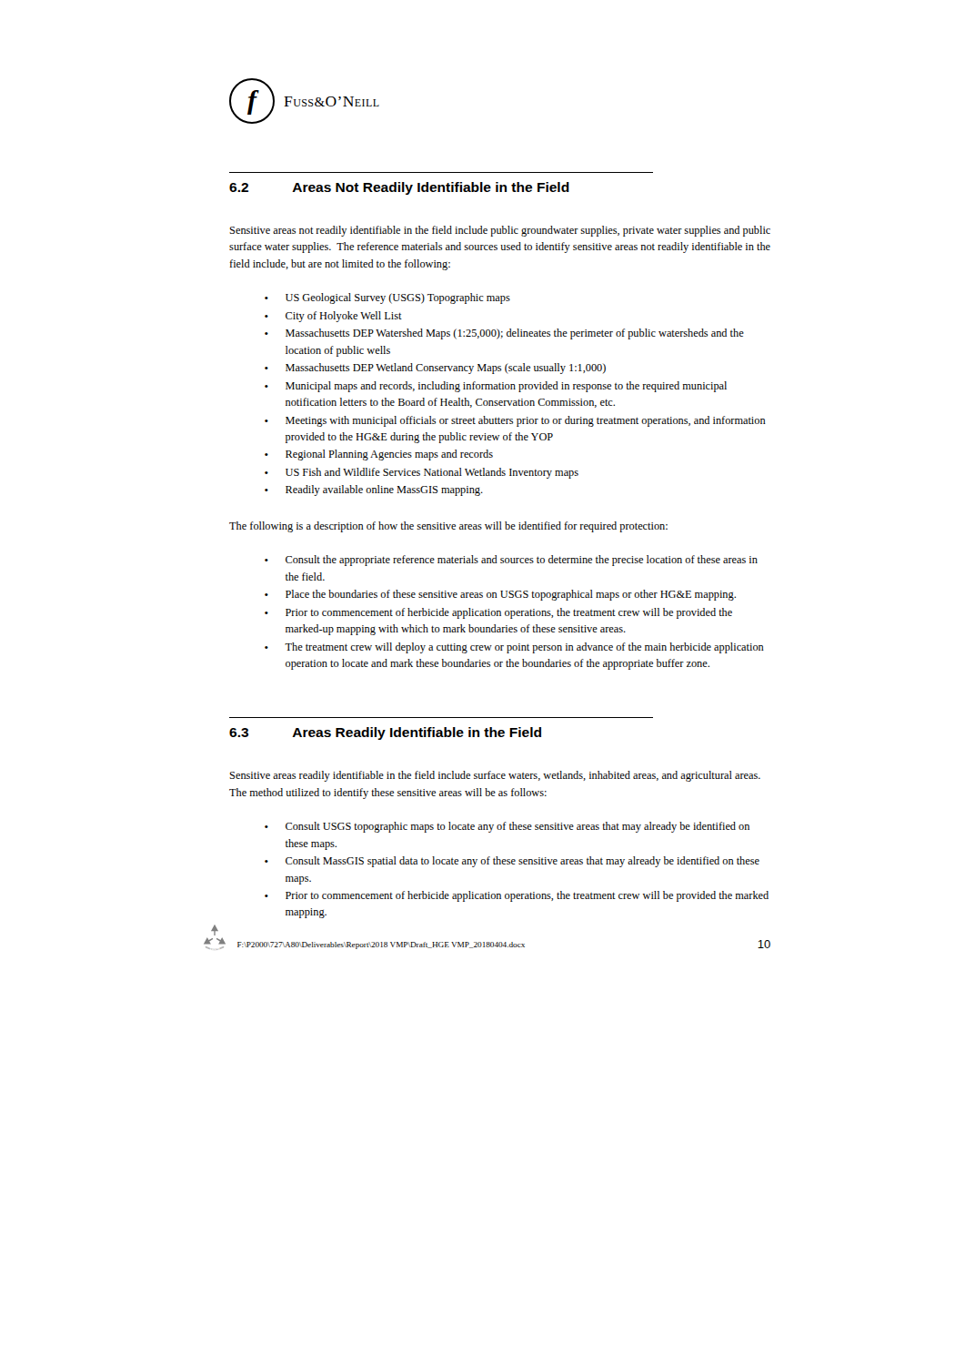f
Fuss&O’Neill
6.2 Areas Not Readily Identifiable in the Field
Sensitive areas not readily identifiable in the field include public groundwater supplies, private water supplies and public surface water supplies. The reference materials and sources used to identify sensitive areas not readily identifiable in the field include, but are not limited to the following:
US Geological Survey (USGS) Topographic maps
City of Holyoke Well List
Massachusetts DEP Watershed Maps (1:25,000); delineates the perimeter of public watersheds and the location of public wells
Massachusetts DEP Wetland Conservancy Maps (scale usually 1:1,000)
Municipal maps and records, including information provided in response to the required municipal notification letters to the Board of Health, Conservation Commission, etc.
Meetings with municipal officials or street abutters prior to or during treatment operations, and information provided to the HG&E during the public review of the YOP
Regional Planning Agencies maps and records
US Fish and Wildlife Services National Wetlands Inventory maps
Readily available online MassGIS mapping.
The following is a description of how the sensitive areas will be identified for required protection:
Consult the appropriate reference materials and sources to determine the precise location of these areas in the field.
Place the boundaries of these sensitive areas on USGS topographical maps or other HG&E mapping.
Prior to commencement of herbicide application operations, the treatment crew will be provided the marked-up mapping with which to mark boundaries of these sensitive areas.
The treatment crew will deploy a cutting crew or point person in advance of the main herbicide application operation to locate and mark these boundaries or the boundaries of the appropriate buffer zone.
6.3 Areas Readily Identifiable in the Field
Sensitive areas readily identifiable in the field include surface waters, wetlands, inhabited areas, and agricultural areas. The method utilized to identify these sensitive areas will be as follows:
Consult USGS topographic maps to locate any of these sensitive areas that may already be identified on these maps.
Consult MassGIS spatial data to locate any of these sensitive areas that may already be identified on these maps.
Prior to commencement of herbicide application operations, the treatment crew will be provided the marked mapping.
100%
F:\P2000\727\A80\Deliverables\Report\2018 VMP\Draft_HGE VMP_20180404.docx
10